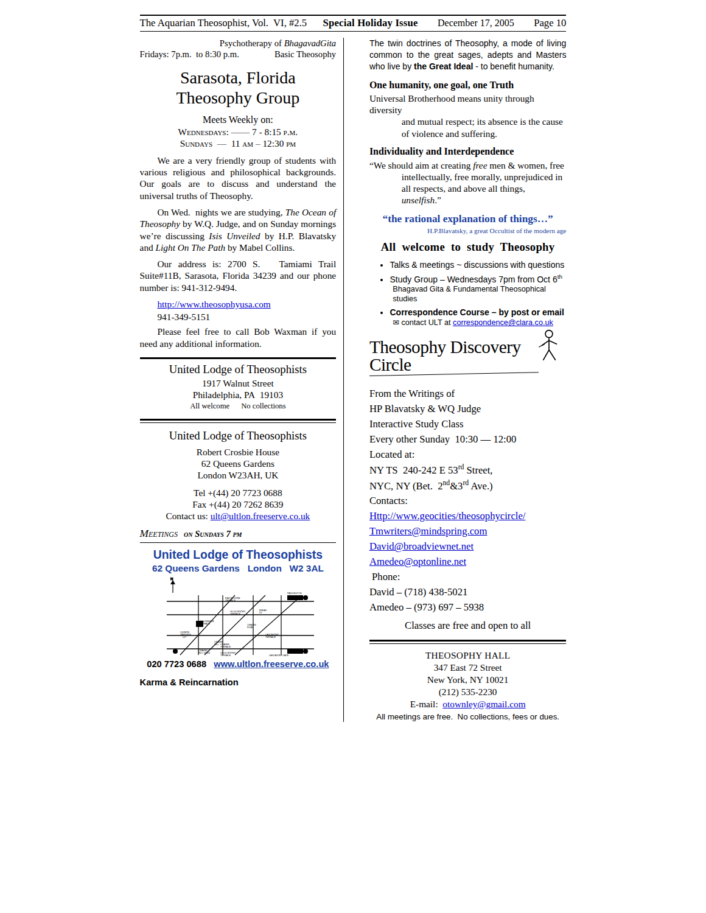The Aquarian Theosophist, Vol. VI, #2.5 Special Holiday Issue December 17, 2005 Page 10
Psychotherapy of BhagavadGita
Fridays: 7p.m. to 8:30 p.m. Basic Theosophy
Sarasota, Florida
Theosophy Group
Meets Weekly on:
Wednesdays: —— 7 - 8:15 p.m.
Sundays — 11 am – 12:30 pm
We are a very friendly group of students with various religious and philosophical backgrounds. Our goals are to discuss and understand the universal truths of Theosophy.
On Wed. nights we are studying, The Ocean of Theosophy by W.Q. Judge, and on Sunday mornings we’re discussing Isis Unveiled by H.P. Blavatsky and Light On The Path by Mabel Collins.
Our address is: 2700 S. Tamiami Trail Suite#11B, Sarasota, Florida 34239 and our phone number is: 941-312-9494.
http://www.theosophyusa.com
941-349-5151
Please feel free to call Bob Waxman if you need any additional information.
United Lodge of Theosophists
1917 Walnut Street
Philadelphia, PA 19103
All welcome No collections
United Lodge of Theosophists
Robert Crosbie House
62 Queens Gardens
London W23AH, UK
Tel +(44) 20 7723 0688
Fax +(44) 20 7262 8639
Contact us: ult@ultlon.freeserve.co.uk
Meetings on Sundays 7 pm
United Lodge of Theosophists
62 Queens Gardens London W2 3AL
N EASTBOURNE TERRACE PADDINGTON GLOUCESTER TERRACE BREAD ST DEVONSHIRE TERRACE CRAVEN ROAD QUEENS GARDENS ULT LANCASTER TERRACE CRAVEN TERRACE CRAVEN HILL GDNS GLOUCESTER TERRACE LANCASTER GATE CRAVEN HILL
020 7723 0688 www.ultlon.freeserve.co.uk
Karma & Reincarnation
The twin doctrines of Theosophy, a mode of living common to the great sages, adepts and Masters who live by the Great Ideal - to benefit humanity.
One humanity, one goal, one Truth
Universal Brotherhood means unity through diversity and mutual respect; its absence is the cause of violence and suffering.
Individuality and Interdependence
“We should aim at creating free men & women, free intellectually, free morally, unprejudiced in all respects, and above all things, unselfish.”
“the rational explanation of things…”
H.P.Blavatsky, a great Occultist of the modern age
All welcome to study Theosophy
Talks & meetings ~ discussions with questions
Study Group – Wednesdays 7pm from Oct 6th Bhagavad Gita & Fundamental Theosophical studies
Correspondence Course – by post or email ✉ contact ULT at correspondence@clara.co.uk
Theosophy Discovery Circle
From the Writings of
HP Blavatsky & WQ Judge
Interactive Study Class
Every other Sunday 10:30 — 12:00
Located at:
NY TS 240-242 E 53rd Street,
NYC, NY (Bet. 2nd&3rd Ave.)
Contacts:
Http://www.geocities/theosophycircle/
Tmwriters@mindspring.com
David@broadviewnet.net
Amedeo@optonline.net
Phone:
David – (718) 438-5021
Amedeo – (973) 697 – 5938
Classes are free and open to all
THEOSOPHY HALL
347 East 72 Street
New York, NY 10021
(212) 535-2230
E-mail: otownley@gmail.com
All meetings are free. No collections, fees or dues.